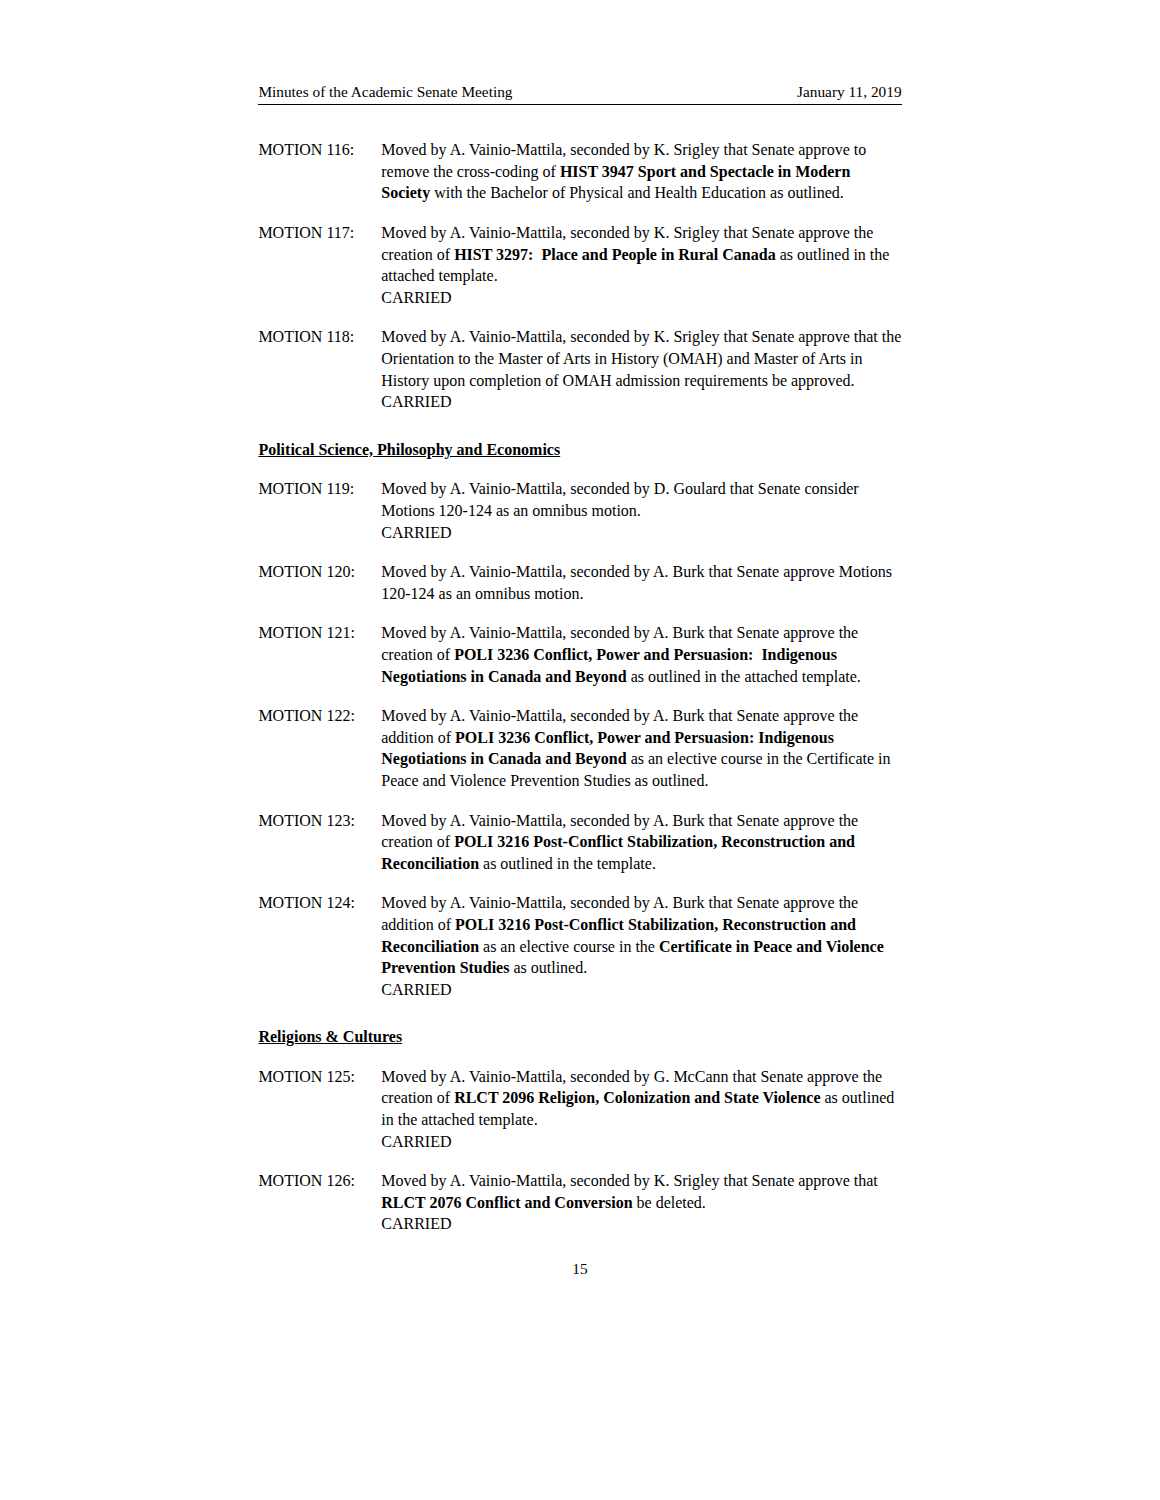Minutes of the Academic Senate Meeting
January 11, 2019
MOTION 116:
Moved by A. Vainio-Mattila, seconded by K. Srigley that Senate approve to remove the cross-coding of HIST 3947 Sport and Spectacle in Modern Society with the Bachelor of Physical and Health Education as outlined.
MOTION 117:
Moved by A. Vainio-Mattila, seconded by K. Srigley that Senate approve the creation of HIST 3297: Place and People in Rural Canada as outlined in the attached template. CARRIED
MOTION 118:
Moved by A. Vainio-Mattila, seconded by K. Srigley that Senate approve that the Orientation to the Master of Arts in History (OMAH) and Master of Arts in History upon completion of OMAH admission requirements be approved. CARRIED
Political Science, Philosophy and Economics
MOTION 119:
Moved by A. Vainio-Mattila, seconded by D. Goulard that Senate consider Motions 120-124 as an omnibus motion. CARRIED
MOTION 120:
Moved by A. Vainio-Mattila, seconded by A. Burk that Senate approve Motions 120-124 as an omnibus motion.
MOTION 121:
Moved by A. Vainio-Mattila, seconded by A. Burk that Senate approve the creation of POLI 3236 Conflict, Power and Persuasion: Indigenous Negotiations in Canada and Beyond as outlined in the attached template.
MOTION 122:
Moved by A. Vainio-Mattila, seconded by A. Burk that Senate approve the addition of POLI 3236 Conflict, Power and Persuasion: Indigenous Negotiations in Canada and Beyond as an elective course in the Certificate in Peace and Violence Prevention Studies as outlined.
MOTION 123:
Moved by A. Vainio-Mattila, seconded by A. Burk that Senate approve the creation of POLI 3216 Post-Conflict Stabilization, Reconstruction and Reconciliation as outlined in the template.
MOTION 124:
Moved by A. Vainio-Mattila, seconded by A. Burk that Senate approve the addition of POLI 3216 Post-Conflict Stabilization, Reconstruction and Reconciliation as an elective course in the Certificate in Peace and Violence Prevention Studies as outlined. CARRIED
Religions & Cultures
MOTION 125:
Moved by A. Vainio-Mattila, seconded by G. McCann that Senate approve the creation of RLCT 2096 Religion, Colonization and State Violence as outlined in the attached template. CARRIED
MOTION 126:
Moved by A. Vainio-Mattila, seconded by K. Srigley that Senate approve that RLCT 2076 Conflict and Conversion be deleted. CARRIED
15